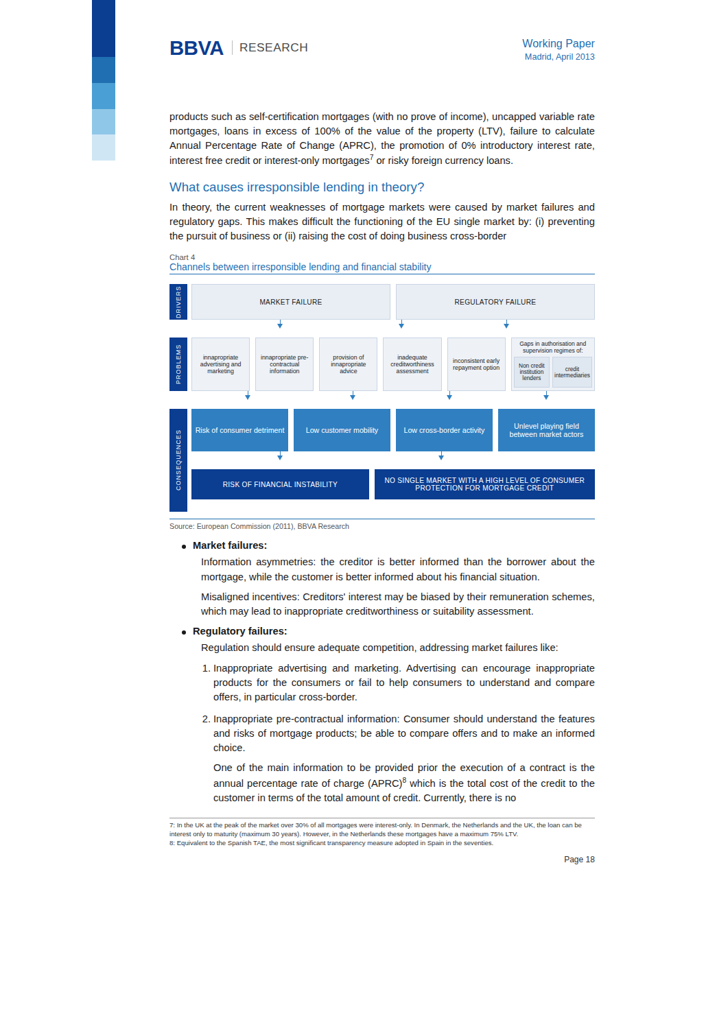BBVA RESEARCH
Working Paper
Madrid, April 2013
products such as self-certification mortgages (with no prove of income), uncapped variable rate mortgages, loans in excess of 100% of the value of the property (LTV), failure to calculate Annual Percentage Rate of Change (APRC), the promotion of 0% introductory interest rate, interest free credit or interest-only mortgages7 or risky foreign currency loans.
What causes irresponsible lending in theory?
In theory, the current weaknesses of mortgage markets were caused by market failures and regulatory gaps. This makes difficult the functioning of the EU single market by: (i) preventing the pursuit of business or (ii) raising the cost of doing business cross-border
Chart 4
Channels between irresponsible lending and financial stability
DRIVERS
PROBLEMS
CONSEQUENCES
MARKET FAILURE
REGULATORY FAILURE
innapropriate advertising and marketing
innapropriate pre-contractual information
provision of innapropriate advice
inadequate creditworthiness assessment
inconsistent early repayment option
Gaps in authorisation and supervision regimes of:
Non credit institution lenders
credit intermediaries
Risk of consumer detriment
Low customer mobility
Low cross-border activity
Unlevel playing field between market actors
RISK OF FINANCIAL INSTABILITY
NO SINGLE MARKET WITH A HIGH LEVEL OF CONSUMER PROTECTION FOR MORTGAGE CREDIT
Source: European Commission (2011), BBVA Research
Market failures:
Information asymmetries: the creditor is better informed than the borrower about the mortgage, while the customer is better informed about his financial situation.
Misaligned incentives: Creditors' interest may be biased by their remuneration schemes, which may lead to inappropriate creditworthiness or suitability assessment.
Regulatory failures:
Regulation should ensure adequate competition, addressing market failures like:
Inappropriate advertising and marketing. Advertising can encourage inappropriate products for the consumers or fail to help consumers to understand and compare offers, in particular cross-border.
Inappropriate pre-contractual information: Consumer should understand the features and risks of mortgage products; be able to compare offers and to make an informed choice.
One of the main information to be provided prior the execution of a contract is the annual percentage rate of charge (APRC)8 which is the total cost of the credit to the customer in terms of the total amount of credit. Currently, there is no
7: In the UK at the peak of the market over 30% of all mortgages were interest-only. In Denmark, the Netherlands and the UK, the loan can be interest only to maturity (maximum 30 years). However, in the Netherlands these mortgages have a maximum 75% LTV.
8: Equivalent to the Spanish TAE, the most significant transparency measure adopted in Spain in the seventies.
Page 18